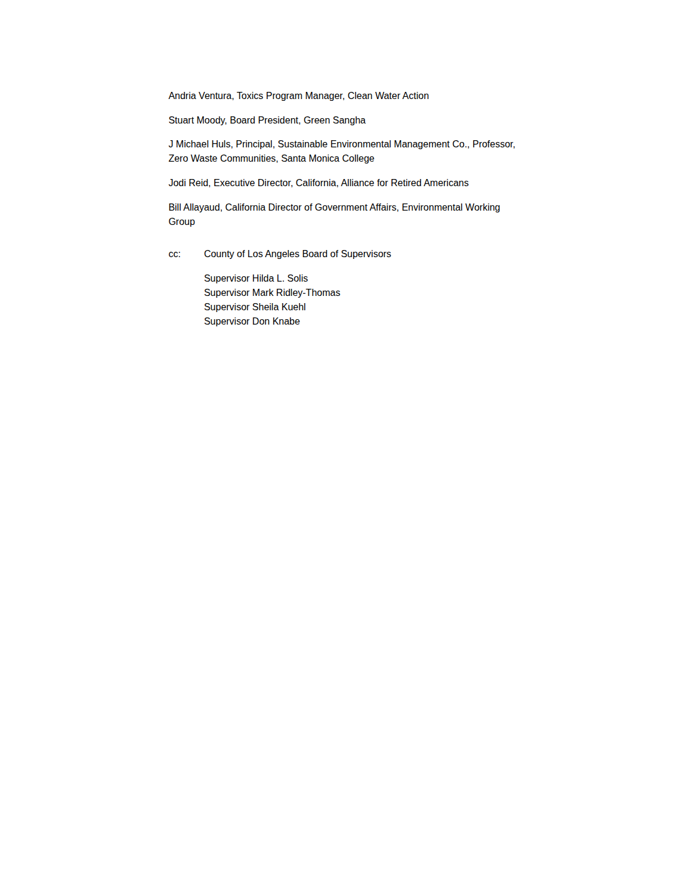Andria Ventura, Toxics Program Manager, Clean Water Action
Stuart Moody, Board President, Green Sangha
J Michael Huls, Principal, Sustainable Environmental Management Co., Professor, Zero Waste Communities, Santa Monica College
Jodi Reid, Executive Director, California, Alliance for Retired Americans
Bill Allayaud, California Director of Government Affairs, Environmental Working Group
cc: County of Los Angeles Board of Supervisors
Supervisor Hilda L. Solis
Supervisor Mark Ridley-Thomas
Supervisor Sheila Kuehl
Supervisor Don Knabe